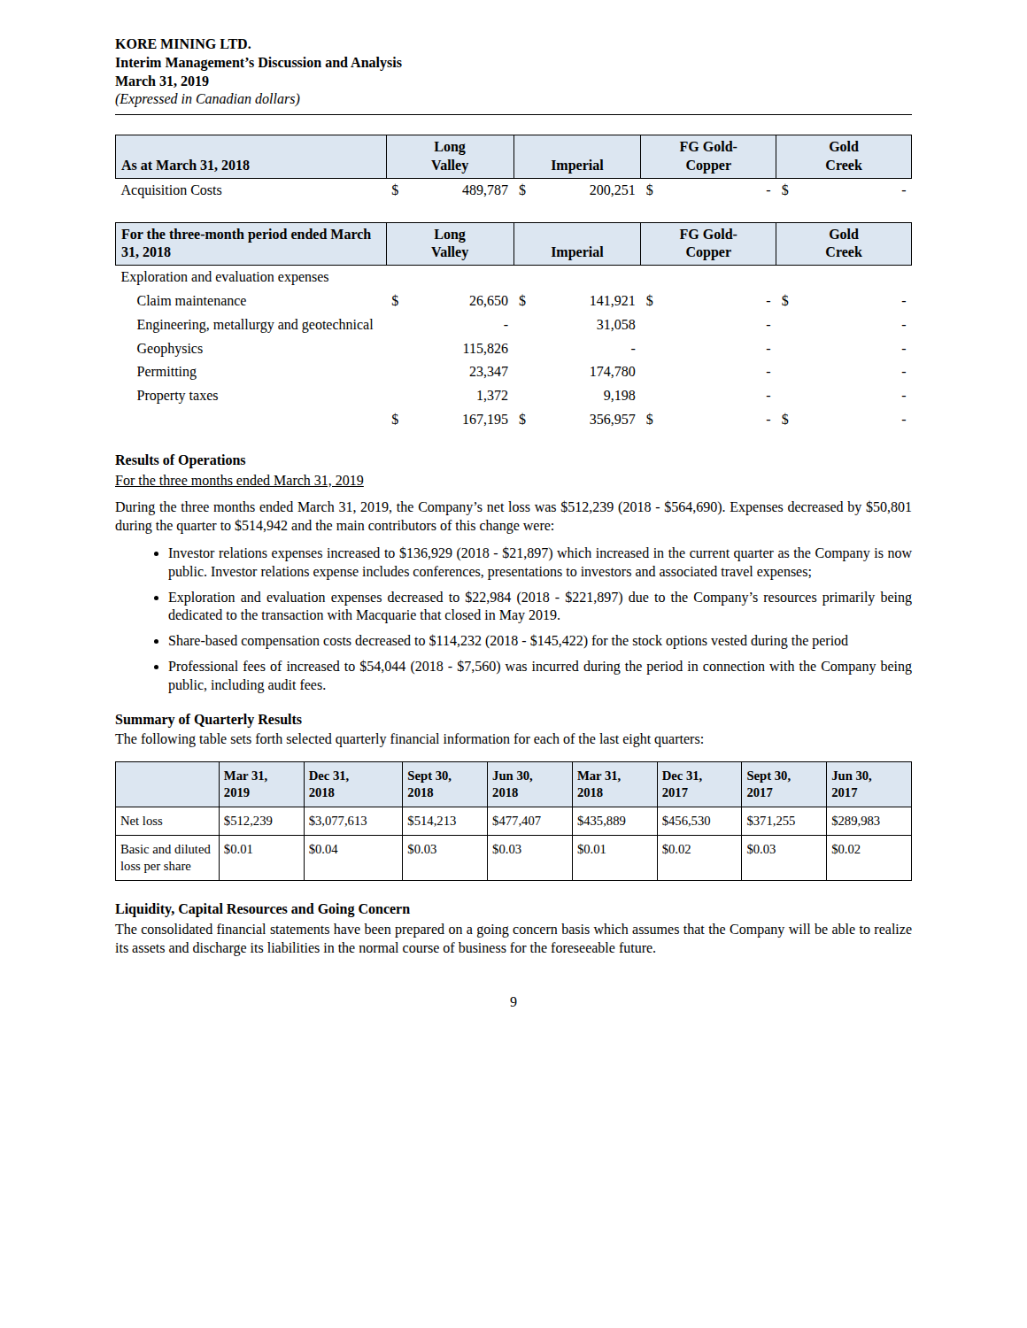KORE MINING LTD.
Interim Management’s Discussion and Analysis
March 31, 2019
(Expressed in Canadian dollars)
| As at March 31, 2018 | Long Valley | Imperial | FG Gold- Copper | Gold Creek |
| --- | --- | --- | --- | --- |
| Acquisition Costs | $ | 489,787 | $ | 200,251 | $ | - | $ | - |
| For the three-month period ended March 31, 2018 | Long Valley | Imperial | FG Gold- Copper | Gold Creek |
| --- | --- | --- | --- | --- |
| Exploration and evaluation expenses | | | | | | | | |
| Claim maintenance | $ | 26,650 | $ | 141,921 | $ | - | $ | - |
| Engineering, metallurgy and geotechnical | | - | | 31,058 | | - | | - |
| Geophysics | | 115,826 | | - | | - | | - |
| Permitting | | 23,347 | | 174,780 | | - | | - |
| Property taxes | | 1,372 | | 9,198 | | - | | - |
| | $ | 167,195 | $ | 356,957 | $ | - | $ | - |
Results of Operations
For the three months ended March 31, 2019
During the three months ended March 31, 2019, the Company’s net loss was $512,239 (2018 - $564,690). Expenses decreased by $50,801 during the quarter to $514,942 and the main contributors of this change were:
Investor relations expenses increased to $136,929 (2018 - $21,897) which increased in the current quarter as the Company is now public. Investor relations expense includes conferences, presentations to investors and associated travel expenses;
Exploration and evaluation expenses decreased to $22,984 (2018 - $221,897) due to the Company’s resources primarily being dedicated to the transaction with Macquarie that closed in May 2019.
Share-based compensation costs decreased to $114,232 (2018 - $145,422) for the stock options vested during the period
Professional fees of increased to $54,044 (2018 - $7,560) was incurred during the period in connection with the Company being public, including audit fees.
Summary of Quarterly Results
The following table sets forth selected quarterly financial information for each of the last eight quarters:
| | Mar 31, 2019 | Dec 31, 2018 | Sept 30, 2018 | Jun 30, 2018 | Mar 31, 2018 | Dec 31, 2017 | Sept 30, 2017 | Jun 30, 2017 |
| --- | --- | --- | --- | --- | --- | --- | --- | --- |
| Net loss | $512,239 | $3,077,613 | $514,213 | $477,407 | $435,889 | $456,530 | $371,255 | $289,983 |
| Basic and diluted loss per share | $0.01 | $0.04 | $0.03 | $0.03 | $0.01 | $0.02 | $0.03 | $0.02 |
Liquidity, Capital Resources and Going Concern
The consolidated financial statements have been prepared on a going concern basis which assumes that the Company will be able to realize its assets and discharge its liabilities in the normal course of business for the foreseeable future.
9